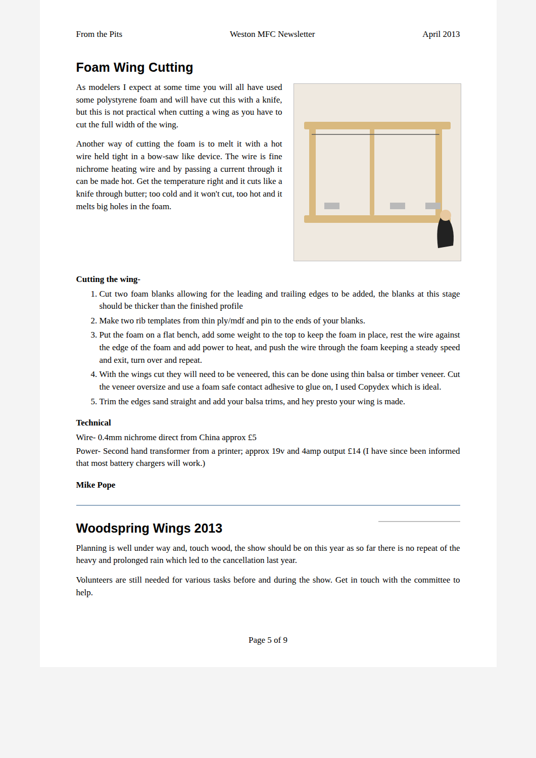From the Pits
Weston MFC Newsletter
April 2013
Foam Wing Cutting
As modelers I expect at some time you will all have used some polystyrene foam and will have cut this with a knife, but this is not practical when cutting a wing as you have to cut the full width of the wing.
Another way of cutting the foam is to melt it with a hot wire held tight in a bow-saw like device. The wire is fine nichrome heating wire and by passing a current through it can be made hot. Get the temperature right and it cuts like a knife through butter; too cold and it won't cut, too hot and it melts big holes in the foam.
Cutting the wing-
Cut two foam blanks allowing for the leading and trailing edges to be added, the blanks at this stage should be thicker than the finished profile
Make two rib templates from thin ply/mdf and pin to the ends of your blanks.
Put the foam on a flat bench, add some weight to the top to keep the foam in place, rest the wire against the edge of the foam and add power to heat, and push the wire through the foam keeping a steady speed and exit, turn over and repeat.
With the wings cut they will need to be veneered, this can be done using thin balsa or timber veneer. Cut the veneer oversize and use a foam safe contact adhesive to glue on, I used Copydex which is ideal.
Trim the edges sand straight and add your balsa trims, and hey presto your wing is made.
Technical
Wire- 0.4mm nichrome direct from China approx £5
Power- Second hand transformer from a printer; approx 19v and 4amp output £14 (I have since been informed that most battery chargers will work.)
Mike Pope
Woodspring Wings 2013
Planning is well under way and, touch wood, the show should be on this year as so far there is no repeat of the heavy and prolonged rain which led to the cancellation last year.
Volunteers are still needed for various tasks before and during the show. Get in touch with the committee to help.
Page 5 of 9